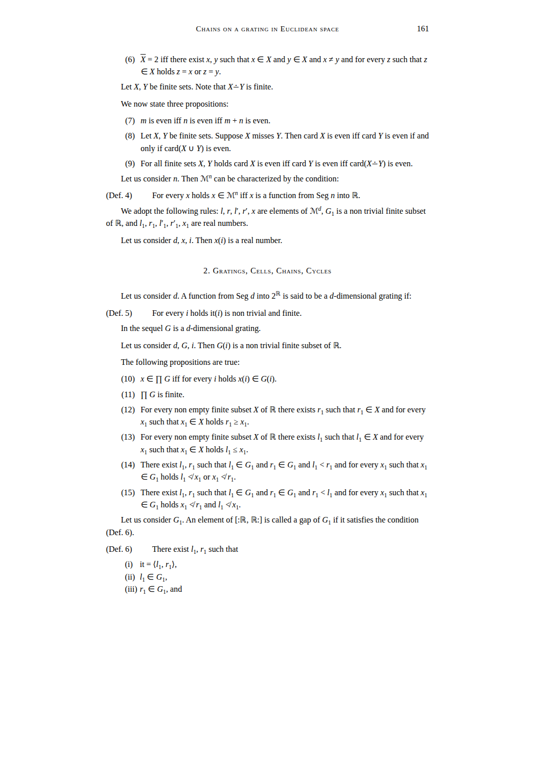Chains on a grating in Euclidean space 161
(6) X = 2 iff there exist x, y such that x ∈ X and y ∈ X and x ≠ y and for every z such that z ∈ X holds z = x or z = y.
Let X, Y be finite sets. Note that X∸Y is finite.
We now state three propositions:
(7) m is even iff n is even iff m + n is even.
(8) Let X, Y be finite sets. Suppose X misses Y. Then card X is even iff card Y is even if and only if card(X ∪ Y) is even.
(9) For all finite sets X, Y holds card X is even iff card Y is even iff card(X∸Y) is even.
Let us consider n. Then ℳn can be characterized by the condition:
(Def. 4) For every x holds x ∈ ℳn iff x is a function from Seg n into ℝ.
We adopt the following rules: l, r, l′, r′, x are elements of ℳd, G1 is a non trivial finite subset of ℝ, and l1, r1, l′1, r′1, x1 are real numbers.
Let us consider d, x, i. Then x(i) is a real number.
2. Gratings, Cells, Chains, Cycles
Let us consider d. A function from Seg d into 2ℝ is said to be a d-dimensional grating if:
(Def. 5) For every i holds it(i) is non trivial and finite.
In the sequel G is a d-dimensional grating.
Let us consider d, G, i. Then G(i) is a non trivial finite subset of ℝ.
The following propositions are true:
(10) x ∈ ∏ G iff for every i holds x(i) ∈ G(i).
(11) ∏ G is finite.
(12) For every non empty finite subset X of ℝ there exists r1 such that r1 ∈ X and for every x1 such that x1 ∈ X holds r1 ≥ x1.
(13) For every non empty finite subset X of ℝ there exists l1 such that l1 ∈ X and for every x1 such that x1 ∈ X holds l1 ≤ x1.
(14) There exist l1, r1 such that l1 ∈ G1 and r1 ∈ G1 and l1 < r1 and for every x1 such that x1 ∈ G1 holds l1 ≮ x1 or x1 ≮ r1.
(15) There exist l1, r1 such that l1 ∈ G1 and r1 ∈ G1 and r1 < l1 and for every x1 such that x1 ∈ G1 holds x1 ≮ r1 and l1 ≮ x1.
Let us consider G1. An element of [:ℝ, ℝ:] is called a gap of G1 if it satisfies the condition (Def. 6).
(Def. 6) There exist l1, r1 such that
(i) it = ⟨l1, r1⟩,
(ii) l1 ∈ G1,
(iii) r1 ∈ G1, and